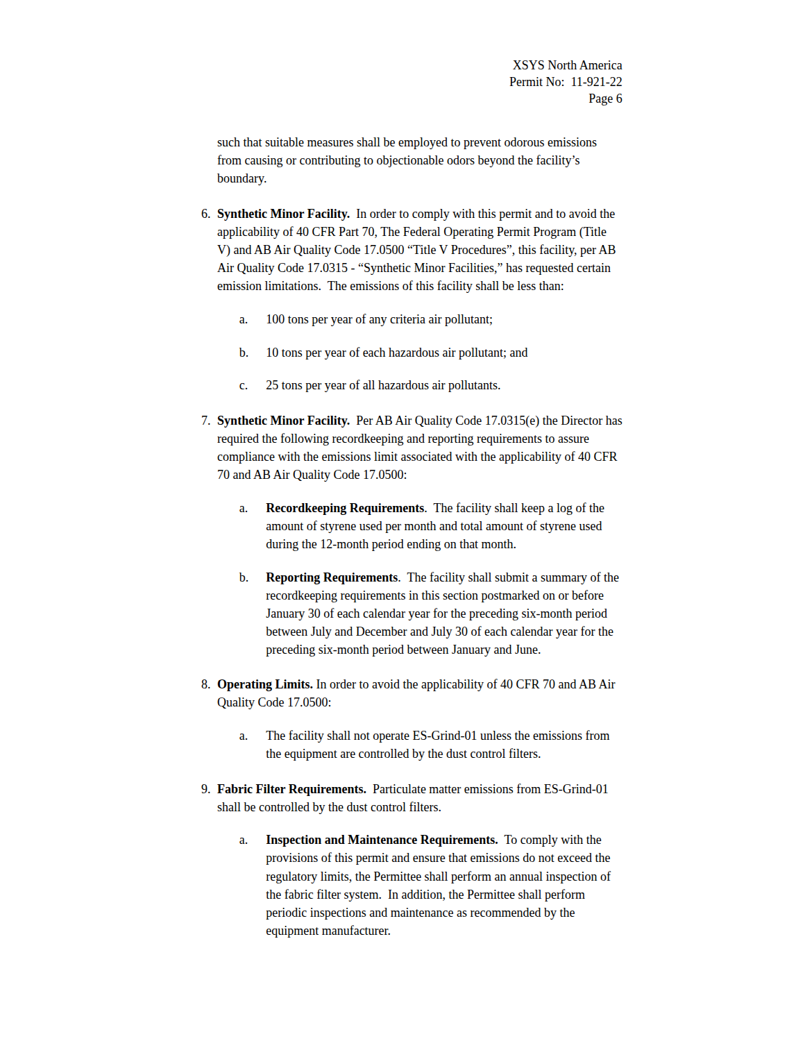XSYS North America
Permit No: 11-921-22
Page 6
such that suitable measures shall be employed to prevent odorous emissions from causing or contributing to objectionable odors beyond the facility’s boundary.
6. Synthetic Minor Facility. In order to comply with this permit and to avoid the applicability of 40 CFR Part 70, The Federal Operating Permit Program (Title V) and AB Air Quality Code 17.0500 “Title V Procedures”, this facility, per AB Air Quality Code 17.0315 - “Synthetic Minor Facilities,” has requested certain emission limitations. The emissions of this facility shall be less than:
a. 100 tons per year of any criteria air pollutant;
b. 10 tons per year of each hazardous air pollutant; and
c. 25 tons per year of all hazardous air pollutants.
7. Synthetic Minor Facility. Per AB Air Quality Code 17.0315(e) the Director has required the following recordkeeping and reporting requirements to assure compliance with the emissions limit associated with the applicability of 40 CFR 70 and AB Air Quality Code 17.0500:
a. Recordkeeping Requirements. The facility shall keep a log of the amount of styrene used per month and total amount of styrene used during the 12-month period ending on that month.
b. Reporting Requirements. The facility shall submit a summary of the recordkeeping requirements in this section postmarked on or before January 30 of each calendar year for the preceding six-month period between July and December and July 30 of each calendar year for the preceding six-month period between January and June.
8. Operating Limits. In order to avoid the applicability of 40 CFR 70 and AB Air Quality Code 17.0500:
a. The facility shall not operate ES-Grind-01 unless the emissions from the equipment are controlled by the dust control filters.
9. Fabric Filter Requirements. Particulate matter emissions from ES-Grind-01 shall be controlled by the dust control filters.
a. Inspection and Maintenance Requirements. To comply with the provisions of this permit and ensure that emissions do not exceed the regulatory limits, the Permittee shall perform an annual inspection of the fabric filter system. In addition, the Permittee shall perform periodic inspections and maintenance as recommended by the equipment manufacturer.